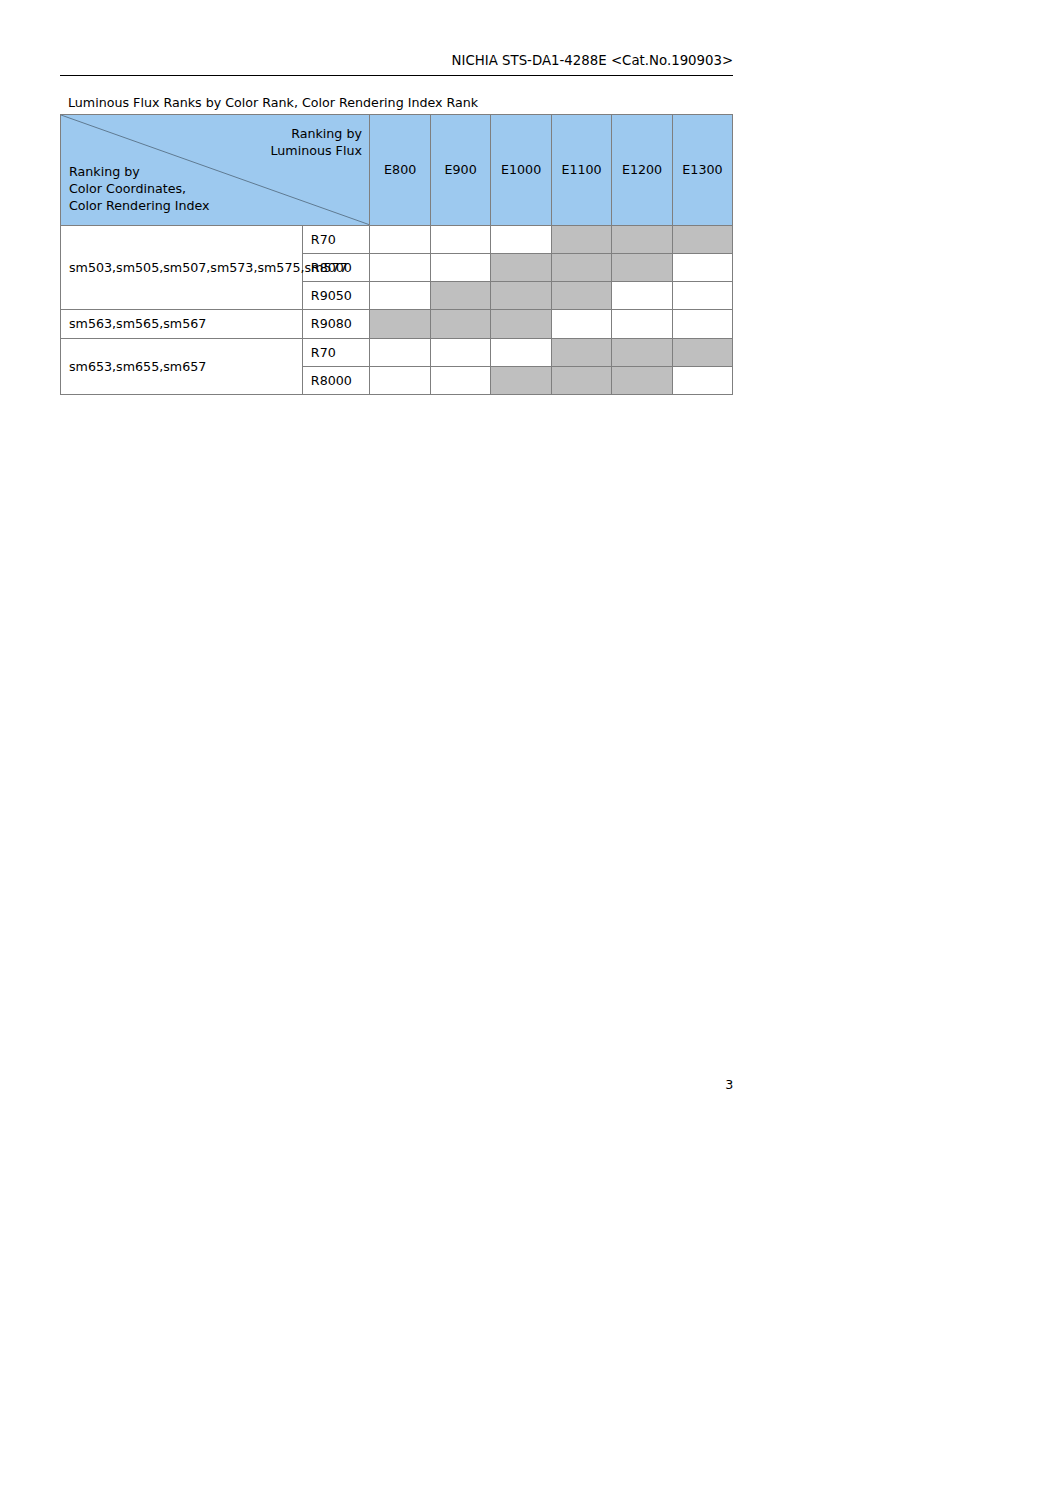NICHIA STS-DA1-4288E <Cat.No.190903>
Luminous Flux Ranks by Color Rank, Color Rendering Index Rank
| Ranking by Luminous Flux Ranking by Color Coordinates, Color Rendering Index | E800 | E900 | E1000 | E1100 | E1200 | E1300 |
| sm503,sm505,sm507,sm573,sm575,sm577 | R70 | | | | | | |
| R8000 | | | | | | |
| R9050 | | | | | | |
| sm563,sm565,sm567 | R9080 | | | | | | |
| sm653,sm655,sm657 | R70 | | | | | | |
| R8000 | | | | | | |
3